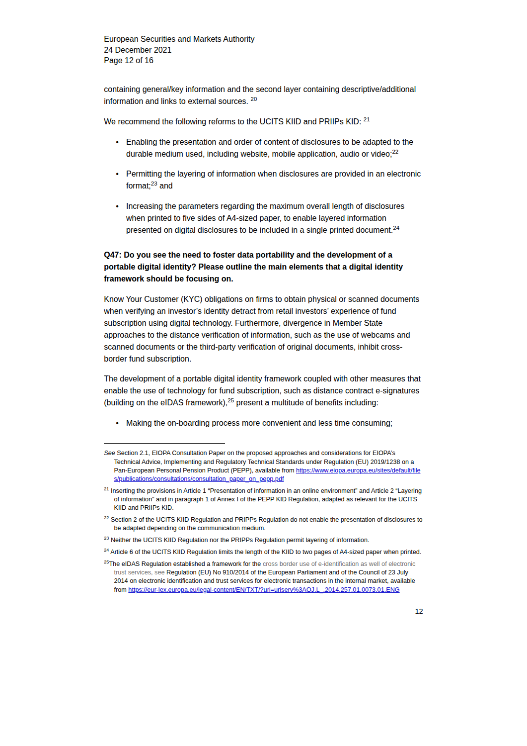European Securities and Markets Authority
24 December 2021
Page 12 of 16
containing general/key information and the second layer containing descriptive/additional information and links to external sources. 20
We recommend the following reforms to the UCITS KIID and PRIIPs KID: 21
Enabling the presentation and order of content of disclosures to be adapted to the durable medium used, including website, mobile application, audio or video;22
Permitting the layering of information when disclosures are provided in an electronic format;23 and
Increasing the parameters regarding the maximum overall length of disclosures when printed to five sides of A4-sized paper, to enable layered information presented on digital disclosures to be included in a single printed document.24
Q47: Do you see the need to foster data portability and the development of a portable digital identity? Please outline the main elements that a digital identity framework should be focusing on.
Know Your Customer (KYC) obligations on firms to obtain physical or scanned documents when verifying an investor’s identity detract from retail investors’ experience of fund subscription using digital technology. Furthermore, divergence in Member State approaches to the distance verification of information, such as the use of webcams and scanned documents or the third-party verification of original documents, inhibit cross-border fund subscription.
The development of a portable digital identity framework coupled with other measures that enable the use of technology for fund subscription, such as distance contract e-signatures (building on the eIDAS framework),25 present a multitude of benefits including:
Making the on-boarding process more convenient and less time consuming;
See Section 2.1, EIOPA Consultation Paper on the proposed approaches and considerations for EIOPA’s Technical Advice, Implementing and Regulatory Technical Standards under Regulation (EU) 2019/1238 on a Pan-European Personal Pension Product (PEPP), available from https://www.eiopa.europa.eu/sites/default/files/publications/consultations/consultation_paper_on_pepp.pdf
21 Inserting the provisions in Article 1 “Presentation of information in an online environment” and Article 2 “Layering of information” and in paragraph 1 of Annex I of the PEPP KID Regulation, adapted as relevant for the UCITS KIID and PRIIPs KID.
22 Section 2 of the UCITS KIID Regulation and PRIPPs Regulation do not enable the presentation of disclosures to be adapted depending on the communication medium.
23 Neither the UCITS KIID Regulation nor the PRIPPs Regulation permit layering of information.
24 Article 6 of the UCITS KIID Regulation limits the length of the KIID to two pages of A4-sized paper when printed.
25The eIDAS Regulation established a framework for the cross border use of e-identification as well of electronic trust services, see Regulation (EU) No 910/2014 of the European Parliament and of the Council of 23 July 2014 on electronic identification and trust services for electronic transactions in the internal market, available from https://eur-lex.europa.eu/legal-content/EN/TXT/?uri=uriserv%3AOJ.L_.2014.257.01.0073.01.ENG
12